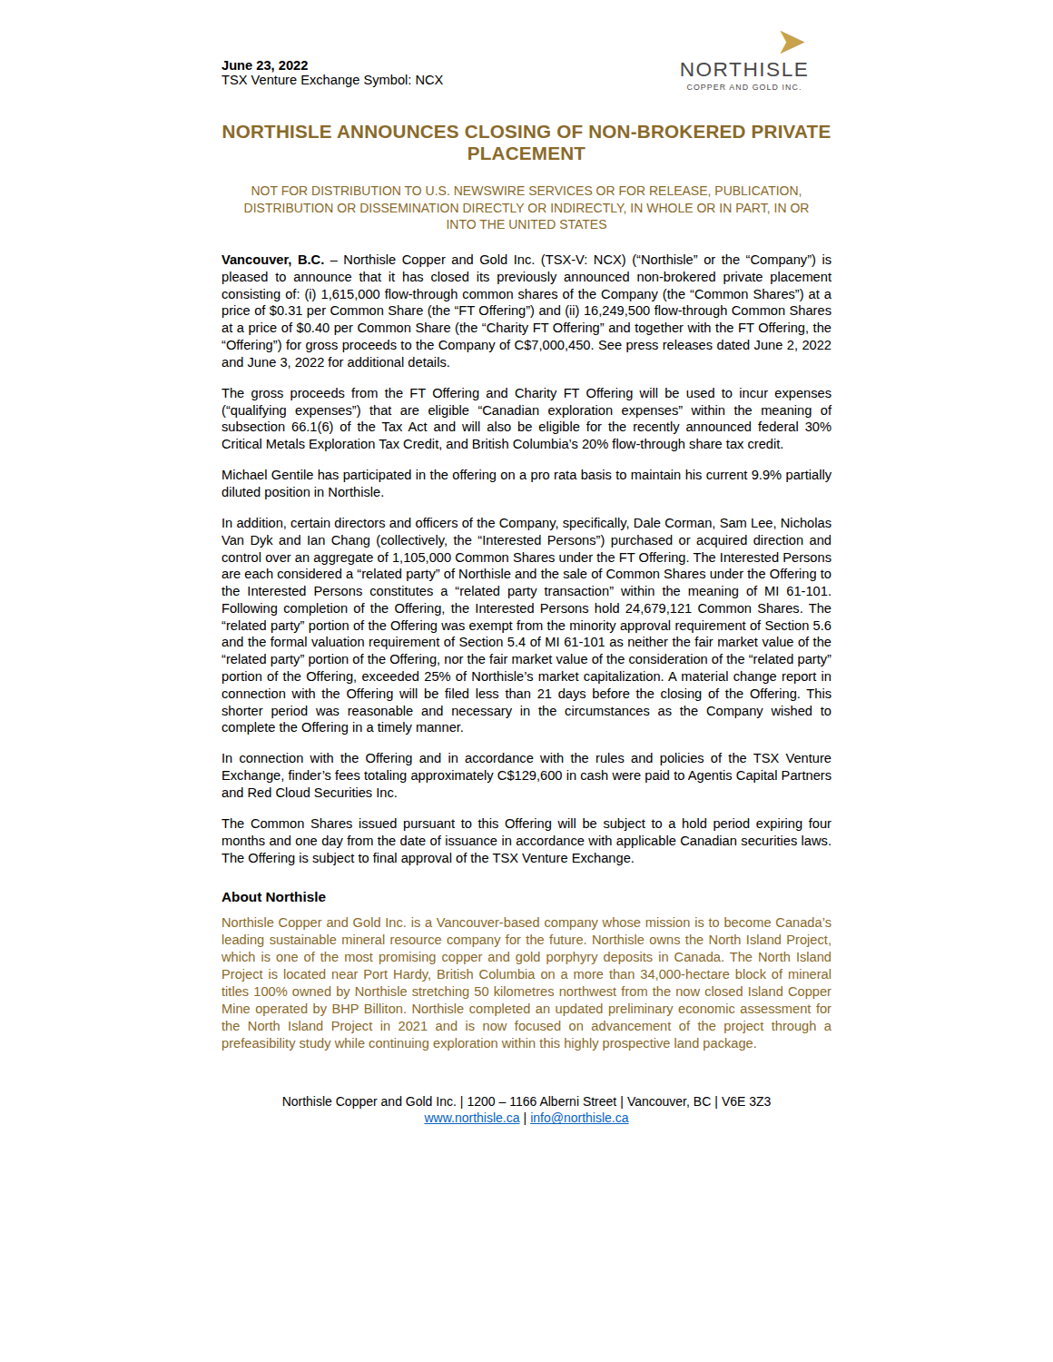➤
NORTHISLE
COPPER AND GOLD INC.
June 23, 2022
TSX Venture Exchange Symbol: NCX
NORTHISLE ANNOUNCES CLOSING OF NON-BROKERED PRIVATE PLACEMENT
NOT FOR DISTRIBUTION TO U.S. NEWSWIRE SERVICES OR FOR RELEASE, PUBLICATION, DISTRIBUTION OR DISSEMINATION DIRECTLY OR INDIRECTLY, IN WHOLE OR IN PART, IN OR INTO THE UNITED STATES
Vancouver, B.C. – Northisle Copper and Gold Inc. (TSX-V: NCX) (“Northisle” or the “Company”) is pleased to announce that it has closed its previously announced non-brokered private placement consisting of: (i) 1,615,000 flow-through common shares of the Company (the “Common Shares”) at a price of $0.31 per Common Share (the “FT Offering”) and (ii) 16,249,500 flow-through Common Shares at a price of $0.40 per Common Share (the “Charity FT Offering” and together with the FT Offering, the “Offering”) for gross proceeds to the Company of C$7,000,450. See press releases dated June 2, 2022 and June 3, 2022 for additional details.
The gross proceeds from the FT Offering and Charity FT Offering will be used to incur expenses (“qualifying expenses”) that are eligible “Canadian exploration expenses” within the meaning of subsection 66.1(6) of the Tax Act and will also be eligible for the recently announced federal 30% Critical Metals Exploration Tax Credit, and British Columbia’s 20% flow-through share tax credit.
Michael Gentile has participated in the offering on a pro rata basis to maintain his current 9.9% partially diluted position in Northisle.
In addition, certain directors and officers of the Company, specifically, Dale Corman, Sam Lee, Nicholas Van Dyk and Ian Chang (collectively, the “Interested Persons”) purchased or acquired direction and control over an aggregate of 1,105,000 Common Shares under the FT Offering. The Interested Persons are each considered a “related party” of Northisle and the sale of Common Shares under the Offering to the Interested Persons constitutes a “related party transaction” within the meaning of MI 61-101. Following completion of the Offering, the Interested Persons hold 24,679,121 Common Shares. The “related party” portion of the Offering was exempt from the minority approval requirement of Section 5.6 and the formal valuation requirement of Section 5.4 of MI 61-101 as neither the fair market value of the “related party” portion of the Offering, nor the fair market value of the consideration of the “related party” portion of the Offering, exceeded 25% of Northisle’s market capitalization. A material change report in connection with the Offering will be filed less than 21 days before the closing of the Offering. This shorter period was reasonable and necessary in the circumstances as the Company wished to complete the Offering in a timely manner.
In connection with the Offering and in accordance with the rules and policies of the TSX Venture Exchange, finder’s fees totaling approximately C$129,600 in cash were paid to Agentis Capital Partners and Red Cloud Securities Inc.
The Common Shares issued pursuant to this Offering will be subject to a hold period expiring four months and one day from the date of issuance in accordance with applicable Canadian securities laws. The Offering is subject to final approval of the TSX Venture Exchange.
About Northisle
Northisle Copper and Gold Inc. is a Vancouver-based company whose mission is to become Canada’s leading sustainable mineral resource company for the future. Northisle owns the North Island Project, which is one of the most promising copper and gold porphyry deposits in Canada. The North Island Project is located near Port Hardy, British Columbia on a more than 34,000-hectare block of mineral titles 100% owned by Northisle stretching 50 kilometres northwest from the now closed Island Copper Mine operated by BHP Billiton. Northisle completed an updated preliminary economic assessment for the North Island Project in 2021 and is now focused on advancement of the project through a prefeasibility study while continuing exploration within this highly prospective land package.
Northisle Copper and Gold Inc.|1200 – 1166 Alberni Street|Vancouver, BC|V6E 3Z3
www.northisle.ca|info@northisle.ca